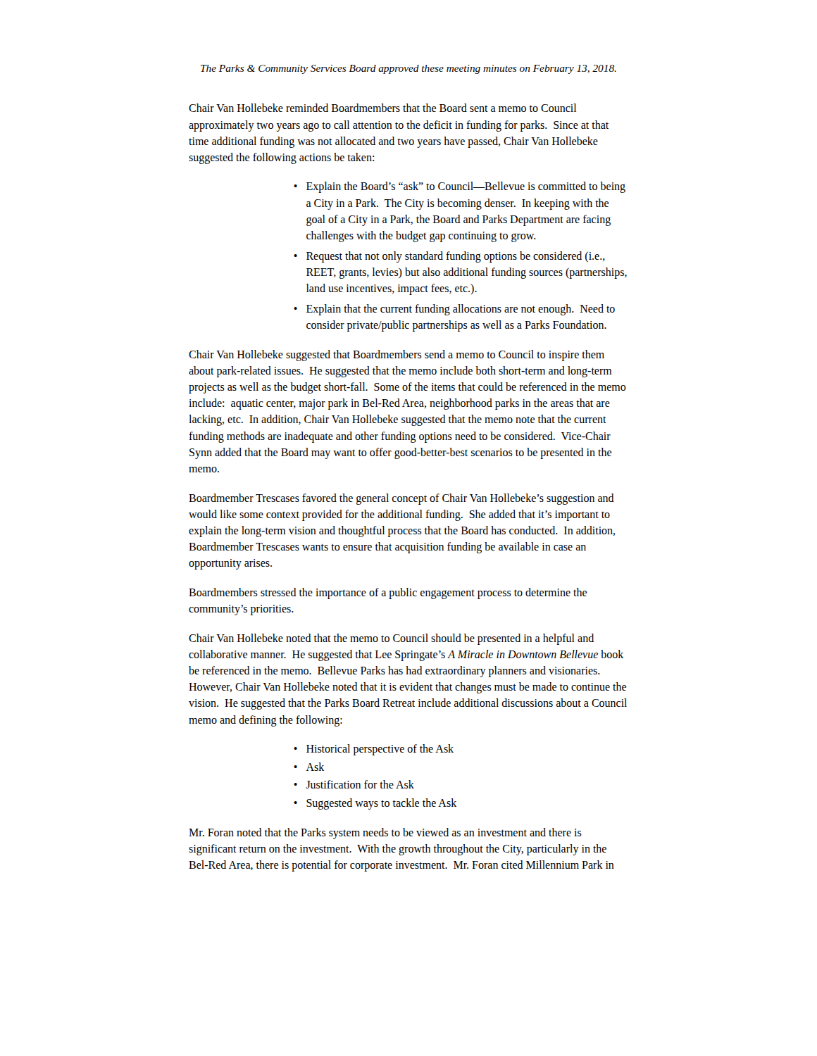The Parks & Community Services Board approved these meeting minutes on February 13, 2018.
Chair Van Hollebeke reminded Boardmembers that the Board sent a memo to Council approximately two years ago to call attention to the deficit in funding for parks. Since at that time additional funding was not allocated and two years have passed, Chair Van Hollebeke suggested the following actions be taken:
Explain the Board’s “ask” to Council—Bellevue is committed to being a City in a Park. The City is becoming denser. In keeping with the goal of a City in a Park, the Board and Parks Department are facing challenges with the budget gap continuing to grow.
Request that not only standard funding options be considered (i.e., REET, grants, levies) but also additional funding sources (partnerships, land use incentives, impact fees, etc.).
Explain that the current funding allocations are not enough. Need to consider private/public partnerships as well as a Parks Foundation.
Chair Van Hollebeke suggested that Boardmembers send a memo to Council to inspire them about park-related issues. He suggested that the memo include both short-term and long-term projects as well as the budget short-fall. Some of the items that could be referenced in the memo include: aquatic center, major park in Bel-Red Area, neighborhood parks in the areas that are lacking, etc. In addition, Chair Van Hollebeke suggested that the memo note that the current funding methods are inadequate and other funding options need to be considered. Vice-Chair Synn added that the Board may want to offer good-better-best scenarios to be presented in the memo.
Boardmember Trescases favored the general concept of Chair Van Hollebeke’s suggestion and would like some context provided for the additional funding. She added that it’s important to explain the long-term vision and thoughtful process that the Board has conducted. In addition, Boardmember Trescases wants to ensure that acquisition funding be available in case an opportunity arises.
Boardmembers stressed the importance of a public engagement process to determine the community’s priorities.
Chair Van Hollebeke noted that the memo to Council should be presented in a helpful and collaborative manner. He suggested that Lee Springate’s A Miracle in Downtown Bellevue book be referenced in the memo. Bellevue Parks has had extraordinary planners and visionaries. However, Chair Van Hollebeke noted that it is evident that changes must be made to continue the vision. He suggested that the Parks Board Retreat include additional discussions about a Council memo and defining the following:
Historical perspective of the Ask
Ask
Justification for the Ask
Suggested ways to tackle the Ask
Mr. Foran noted that the Parks system needs to be viewed as an investment and there is significant return on the investment. With the growth throughout the City, particularly in the Bel-Red Area, there is potential for corporate investment. Mr. Foran cited Millennium Park in